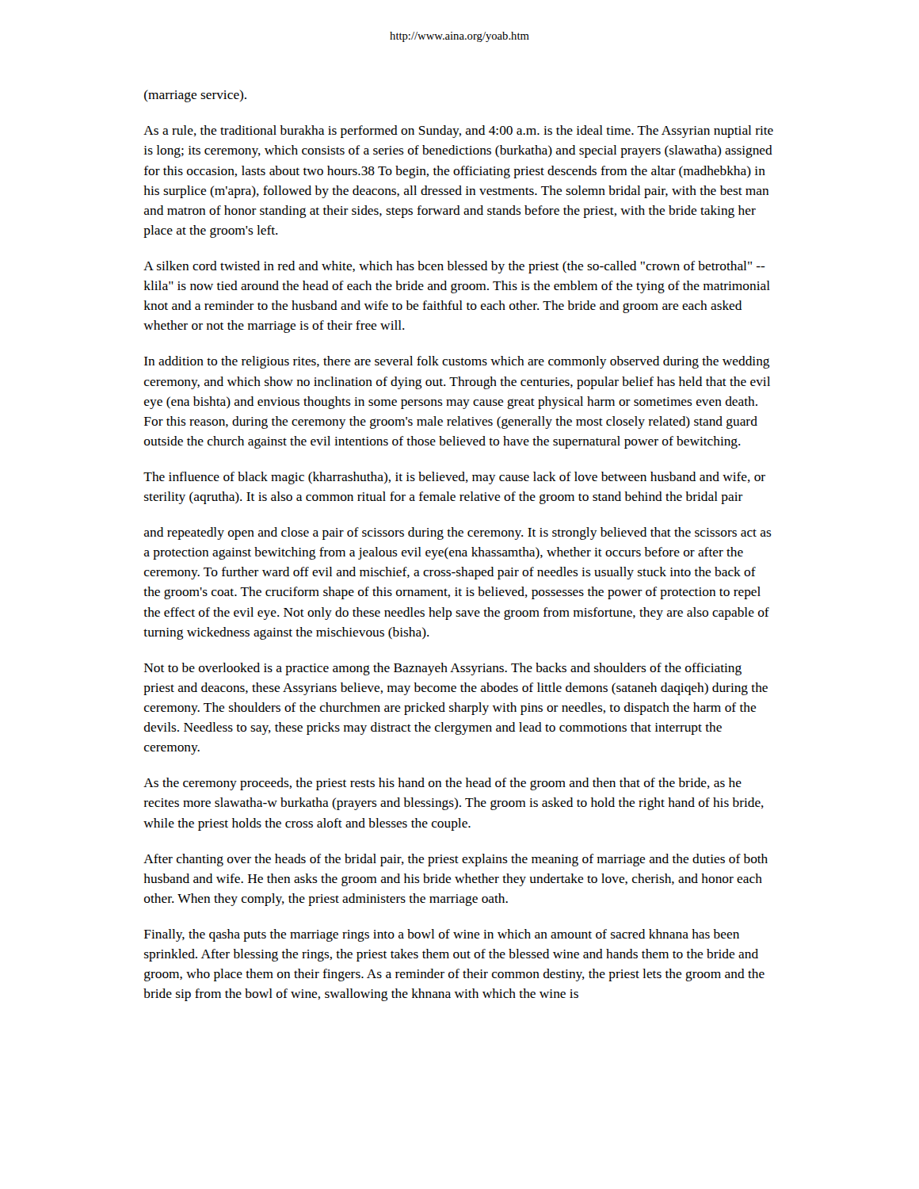http://www.aina.org/yoab.htm
(marriage service).
As a rule, the traditional burakha is performed on Sunday, and 4:00 a.m. is the ideal time. The Assyrian nuptial rite is long; its ceremony, which consists of a series of benedictions (burkatha) and special prayers (slawatha) assigned for this occasion, lasts about two hours.38 To begin, the officiating priest descends from the altar (madhebkha) in his surplice (m'apra), followed by the deacons, all dressed in vestments. The solemn bridal pair, with the best man and matron of honor standing at their sides, steps forward and stands before the priest, with the bride taking her place at the groom's left.
A silken cord twisted in red and white, which has bcen blessed by the priest (the so-called "crown of betrothal" -- klila" is now tied around the head of each the bride and groom. This is the emblem of the tying of the matrimonial knot and a reminder to the husband and wife to be faithful to each other. The bride and groom are each asked whether or not the marriage is of their free will.
In addition to the religious rites, there are several folk customs which are commonly observed during the wedding ceremony, and which show no inclination of dying out. Through the centuries, popular belief has held that the evil eye (ena bishta) and envious thoughts in some persons may cause great physical harm or sometimes even death. For this reason, during the ceremony the groom's male relatives (generally the most closely related) stand guard outside the church against the evil intentions of those believed to have the supernatural power of bewitching.
The influence of black magic (kharrashutha), it is believed, may cause lack of love between husband and wife, or sterility (aqrutha). It is also a common ritual for a female relative of the groom to stand behind the bridal pair
and repeatedly open and close a pair of scissors during the ceremony. It is strongly believed that the scissors act as a protection against bewitching from a jealous evil eye(ena khassamtha), whether it occurs before or after the ceremony. To further ward off evil and mischief, a cross-shaped pair of needles is usually stuck into the back of the groom's coat. The cruciform shape of this ornament, it is believed, possesses the power of protection to repel the effect of the evil eye. Not only do these needles help save the groom from misfortune, they are also capable of turning wickedness against the mischievous (bisha).
Not to be overlooked is a practice among the Baznayeh Assyrians. The backs and shoulders of the officiating priest and deacons, these Assyrians believe, may become the abodes of little demons (sataneh daqiqeh) during the ceremony. The shoulders of the churchmen are pricked sharply with pins or needles, to dispatch the harm of the devils. Needless to say, these pricks may distract the clergymen and lead to commotions that interrupt the ceremony.
As the ceremony proceeds, the priest rests his hand on the head of the groom and then that of the bride, as he recites more slawatha-w burkatha (prayers and blessings). The groom is asked to hold the right hand of his bride, while the priest holds the cross aloft and blesses the couple.
After chanting over the heads of the bridal pair, the priest explains the meaning of marriage and the duties of both husband and wife. He then asks the groom and his bride whether they undertake to love, cherish, and honor each other. When they comply, the priest administers the marriage oath.
Finally, the qasha puts the marriage rings into a bowl of wine in which an amount of sacred khnana has been sprinkled. After blessing the rings, the priest takes them out of the blessed wine and hands them to the bride and groom, who place them on their fingers. As a reminder of their common destiny, the priest lets the groom and the bride sip from the bowl of wine, swallowing the khnana with which the wine is